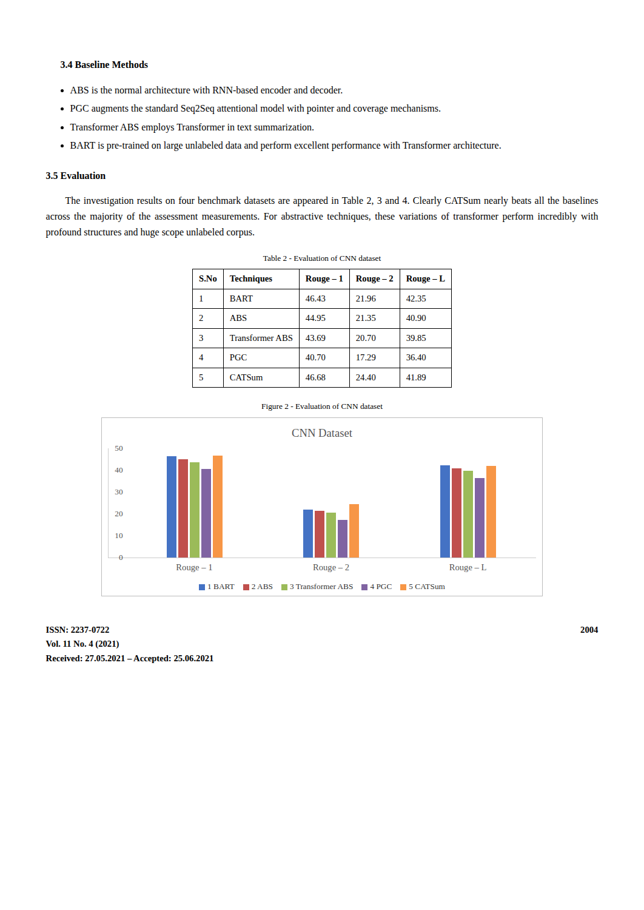3.4 Baseline Methods
ABS is the normal architecture with RNN-based encoder and decoder.
PGC augments the standard Seq2Seq attentional model with pointer and coverage mechanisms.
Transformer ABS employs Transformer in text summarization.
BART is pre-trained on large unlabeled data and perform excellent performance with Transformer architecture.
3.5 Evaluation
The investigation results on four benchmark datasets are appeared in Table 2, 3 and 4. Clearly CATSum nearly beats all the baselines across the majority of the assessment measurements. For abstractive techniques, these variations of transformer perform incredibly with profound structures and huge scope unlabeled corpus.
Table 2 - Evaluation of CNN dataset
| S.No | Techniques | Rouge – 1 | Rouge – 2 | Rouge – L |
| --- | --- | --- | --- | --- |
| 1 | BART | 46.43 | 21.96 | 42.35 |
| 2 | ABS | 44.95 | 21.35 | 40.90 |
| 3 | Transformer ABS | 43.69 | 20.70 | 39.85 |
| 4 | PGC | 40.70 | 17.29 | 36.40 |
| 5 | CATSum | 46.68 | 24.40 | 41.89 |
Figure 2 - Evaluation of CNN dataset
CNN Dataset
50 40 30 20 10 0
Rouge – 1
Rouge – 2
Rouge – L
1 BART 2 ABS 3 Transformer ABS 4 PGC 5 CATSum
ISSN: 2237-0722
Vol. 11 No. 4 (2021)
Received: 27.05.2021 – Accepted: 25.06.2021
2004